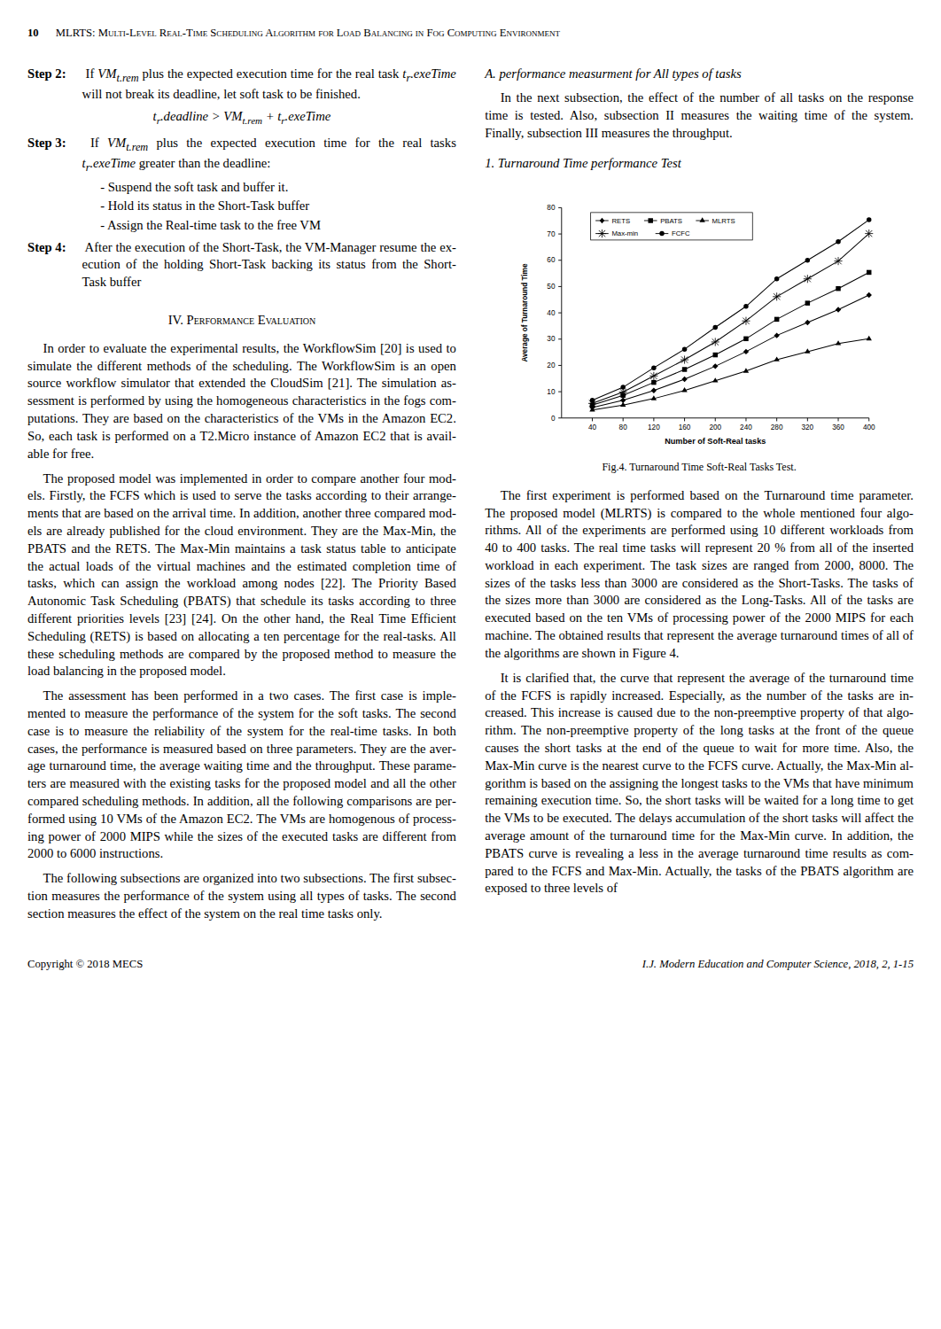10 MLRTS: Multi-Level Real-Time Scheduling Algorithm for Load Balancing in Fog Computing Environment
Step 2: If VMt.rem plus the expected execution time for the real task tr.exeTime will not break its deadline, let soft task to be finished.
tr.deadline > VMt.rem + tr.exeTime
Step 3: If VMt.rem plus the expected execution time for the real tasks tr.exeTime greater than the deadline:
Suspend the soft task and buffer it.
Hold its status in the Short-Task buffer
Assign the Real-time task to the free VM
Step 4: After the execution of the Short-Task, the VM-Manager resume the execution of the holding Short-Task backing its status from the Short-Task buffer
IV. Performance Evaluation
In order to evaluate the experimental results, the WorkflowSim [20] is used to simulate the different methods of the scheduling. The WorkflowSim is an open source workflow simulator that extended the CloudSim [21]. The simulation assessment is performed by using the homogeneous characteristics in the fogs computations. They are based on the characteristics of the VMs in the Amazon EC2. So, each task is performed on a T2.Micro instance of Amazon EC2 that is available for free.
The proposed model was implemented in order to compare another four models. Firstly, the FCFS which is used to serve the tasks according to their arrangements that are based on the arrival time. In addition, another three compared models are already published for the cloud environment. They are the Max-Min, the PBATS and the RETS. The Max-Min maintains a task status table to anticipate the actual loads of the virtual machines and the estimated completion time of tasks, which can assign the workload among nodes [22]. The Priority Based Autonomic Task Scheduling (PBATS) that schedule its tasks according to three different priorities levels [23] [24]. On the other hand, the Real Time Efficient Scheduling (RETS) is based on allocating a ten percentage for the real-tasks. All these scheduling methods are compared by the proposed method to measure the load balancing in the proposed model.
The assessment has been performed in a two cases. The first case is implemented to measure the performance of the system for the soft tasks. The second case is to measure the reliability of the system for the real-time tasks. In both cases, the performance is measured based on three parameters. They are the average turnaround time, the average waiting time and the throughput. These parameters are measured with the existing tasks for the proposed model and all the other compared scheduling methods. In addition, all the following comparisons are performed using 10 VMs of the Amazon EC2. The VMs are homogenous of processing power of 2000 MIPS while the sizes of the executed tasks are different from 2000 to 6000 instructions.
The following subsections are organized into two subsections. The first subsection measures the performance of the system using all types of tasks. The second section measures the effect of the system on the real time tasks only.
A. performance measurment for All types of tasks
In the next subsection, the effect of the number of all tasks on the response time is tested. Also, subsection II measures the waiting time of the system. Finally, subsection III measures the throughput.
1. Turnaround Time performance Test
0 10 20 30 40 50 60 70 80 40 80 120 160 200 240 280 320 360 400 Number of Soft-Real tasks Average of Turnaround Time RETS PBATS MLRTS Max-min FCFC
Fig.4. Turnaround Time Soft-Real Tasks Test.
The first experiment is performed based on the Turnaround time parameter. The proposed model (MLRTS) is compared to the whole mentioned four algorithms. All of the experiments are performed using 10 different workloads from 40 to 400 tasks. The real time tasks will represent 20 % from all of the inserted workload in each experiment. The task sizes are ranged from 2000, 8000. The sizes of the tasks less than 3000 are considered as the Short-Tasks. The tasks of the sizes more than 3000 are considered as the Long-Tasks. All of the tasks are executed based on the ten VMs of processing power of the 2000 MIPS for each machine. The obtained results that represent the average turnaround times of all of the algorithms are shown in Figure 4.
It is clarified that, the curve that represent the average of the turnaround time of the FCFS is rapidly increased. Especially, as the number of the tasks are increased. This increase is caused due to the non-preemptive property of that algorithm. The non-preemptive property of the long tasks at the front of the queue causes the short tasks at the end of the queue to wait for more time. Also, the Max-Min curve is the nearest curve to the FCFS curve. Actually, the Max-Min algorithm is based on the assigning the longest tasks to the VMs that have minimum remaining execution time. So, the short tasks will be waited for a long time to get the VMs to be executed. The delays accumulation of the short tasks will affect the average amount of the turnaround time for the Max-Min curve. In addition, the PBATS curve is revealing a less in the average turnaround time results as compared to the FCFS and Max-Min. Actually, the tasks of the PBATS algorithm are exposed to three levels of
Copyright © 2018 MECS I.J. Modern Education and Computer Science, 2018, 2, 1-15